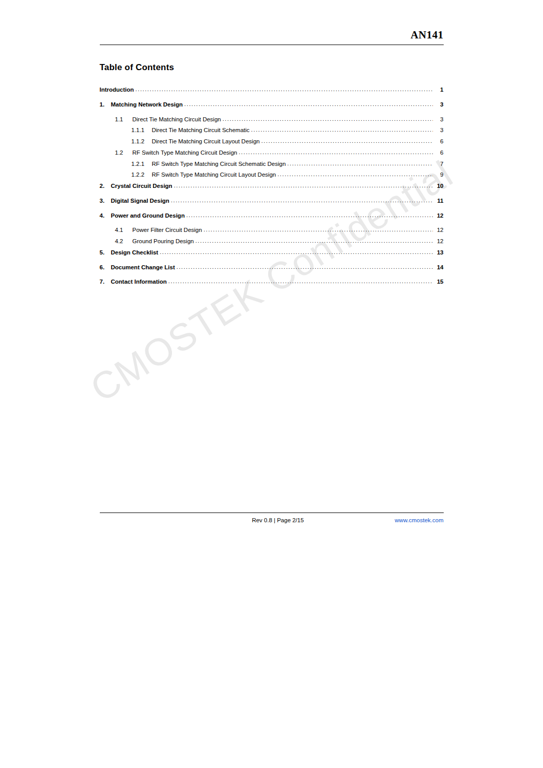CMOSTEK Confidential
AN141
Table of Contents
Introduction ........................................................................................................................................................................... 1
1. Matching Network Design ......................................................................................................................................... 3
1.1 Direct Tie Matching Circuit Design ..................................................................................................................... 3
1.1.1 Direct Tie Matching Circuit Schematic ..................................................................................................... 3
1.1.2 Direct Tie Matching Circuit Layout Design .............................................................................................. 6
1.2 RF Switch Type Matching Circuit Design ............................................................................................................. 6
1.2.1 RF Switch Type Matching Circuit Schematic Design .............................................................................. 7
1.2.2 RF Switch Type Matching Circuit Layout Design ..................................................................................... 9
2. Crystal Circuit Design .............................................................................................................................................. 10
3. Digital Signal Design ............................................................................................................................................... 11
4. Power and Ground Design ....................................................................................................................................... 12
4.1 Power Filter Circuit Design ................................................................................................................................. 12
4.2 Ground Pouring Design ..................................................................................................................................... 12
5. Design Checklist ..................................................................................................................................................... 13
6. Document Change List ............................................................................................................................................. 14
7. Contact Information ................................................................................................................................................. 15
Rev 0.8 | Page 2/15
www.cmostek.com